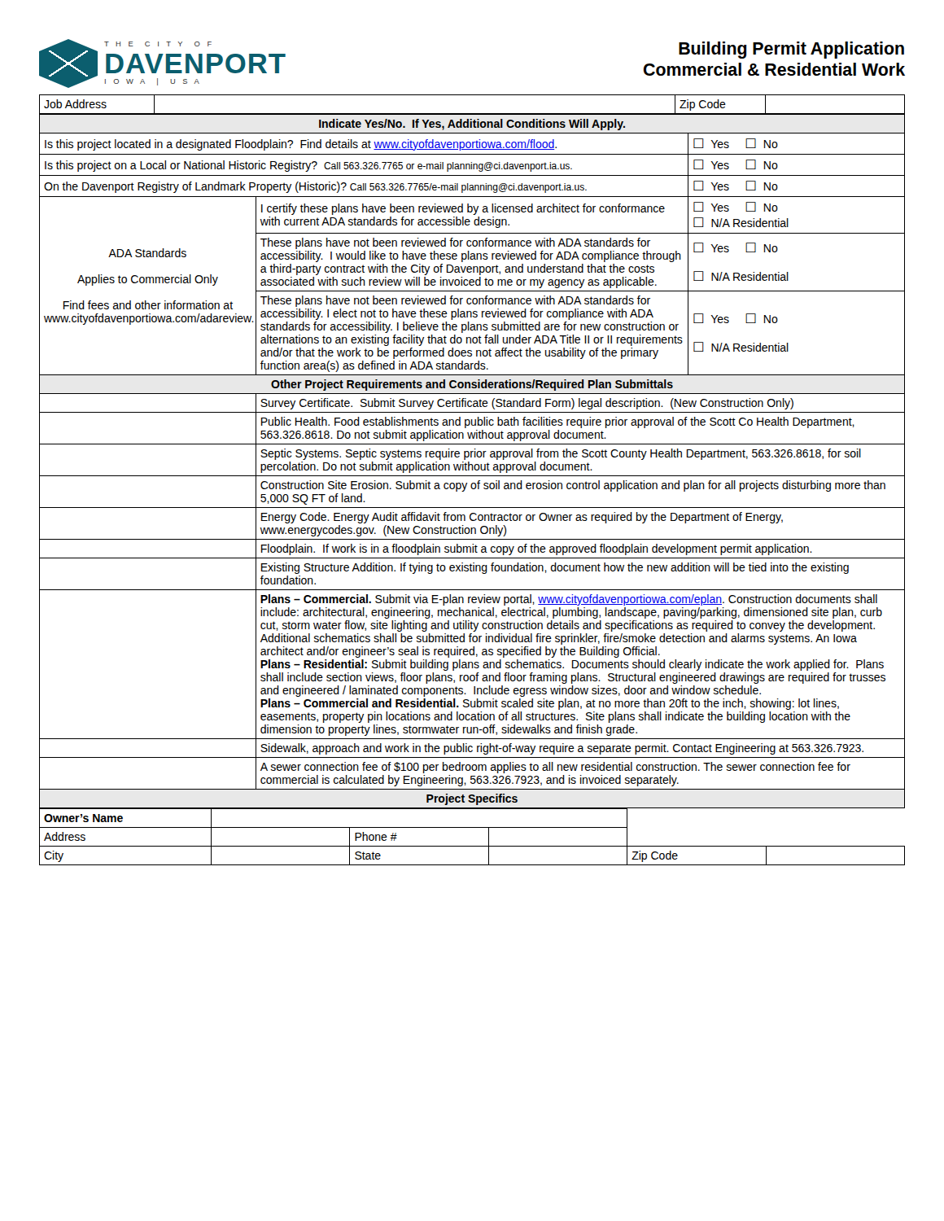T H E C I T Y O F
DAVENPORT
I O W A | U S A
Building Permit Application
Commercial & Residential Work
| Job Address | | Zip Code | |
| Indicate Yes/No. If Yes, Additional Conditions Will Apply. |
| Is this project located in a designated Floodplain? Find details at www.cityofdavenportiowa.com/flood . | ☐ Yes ☐ No |
| Is this project on a Local or National Historic Registry? Call 563.326.7765 or e-mail planning@ci.davenport.ia.us. | ☐ Yes ☐ No |
| On the Davenport Registry of Landmark Property (Historic)? Call 563.326.7765/e-mail planning@ci.davenport.ia.us. | ☐ Yes ☐ No |
| ADA Standards Applies to Commercial Only Find fees and other information at www.cityofdavenportiowa.com/adareview. | I certify these plans have been reviewed by a licensed architect for conformance with current ADA standards for accessible design. | ☐ Yes ☐ No ☐ N/A Residential |
| These plans have not been reviewed for conformance with ADA standards for accessibility. I would like to have these plans reviewed for ADA compliance through a third-party contract with the City of Davenport, and understand that the costs associated with such review will be invoiced to me or my agency as applicable. | ☐ Yes ☐ No ☐ N/A Residential |
| These plans have not been reviewed for conformance with ADA standards for accessibility. I elect not to have these plans reviewed for compliance with ADA standards for accessibility. I believe the plans submitted are for new construction or alternations to an existing facility that do not fall under ADA Title II or II requirements and/or that the work to be performed does not affect the usability of the primary function area(s) as defined in ADA standards. | ☐ Yes ☐ No ☐ N/A Residential |
| Other Project Requirements and Considerations/Required Plan Submittals |
| | Survey Certificate. Submit Survey Certificate (Standard Form) legal description. (New Construction Only) |
| | Public Health. Food establishments and public bath facilities require prior approval of the Scott Co Health Department, 563.326.8618. Do not submit application without approval document. |
| | Septic Systems. Septic systems require prior approval from the Scott County Health Department, 563.326.8618, for soil percolation. Do not submit application without approval document. |
| | Construction Site Erosion. Submit a copy of soil and erosion control application and plan for all projects disturbing more than 5,000 SQ FT of land. |
| | Energy Code. Energy Audit affidavit from Contractor or Owner as required by the Department of Energy, www.energycodes.gov. (New Construction Only) |
| | Floodplain. If work is in a floodplain submit a copy of the approved floodplain development permit application. |
| | Existing Structure Addition. If tying to existing foundation, document how the new addition will be tied into the existing foundation. |
| | Plans – Commercial. Submit via E-plan review portal, www.cityofdavenportiowa.com/eplan . Construction documents shall include: architectural, engineering, mechanical, electrical, plumbing, landscape, paving/parking, dimensioned site plan, curb cut, storm water flow, site lighting and utility construction details and specifications as required to convey the development. Additional schematics shall be submitted for individual fire sprinkler, fire/smoke detection and alarms systems. An Iowa architect and/or engineer’s seal is required, as specified by the Building Official. Plans – Residential: Submit building plans and schematics. Documents should clearly indicate the work applied for. Plans shall include section views, floor plans, roof and floor framing plans. Structural engineered drawings are required for trusses and engineered / laminated components. Include egress window sizes, door and window schedule. Plans – Commercial and Residential. Submit scaled site plan, at no more than 20ft to the inch, showing: lot lines, easements, property pin locations and location of all structures. Site plans shall indicate the building location with the dimension to property lines, stormwater run-off, sidewalks and finish grade. |
| | Sidewalk, approach and work in the public right-of-way require a separate permit. Contact Engineering at 563.326.7923. |
| | A sewer connection fee of $100 per bedroom applies to all new residential construction. The sewer connection fee for commercial is calculated by Engineering, 563.326.7923, and is invoiced separately. |
| Project Specifics |
| Owner’s Name | |
| Address | | Phone # | |
| City | | State | | Zip Code | |